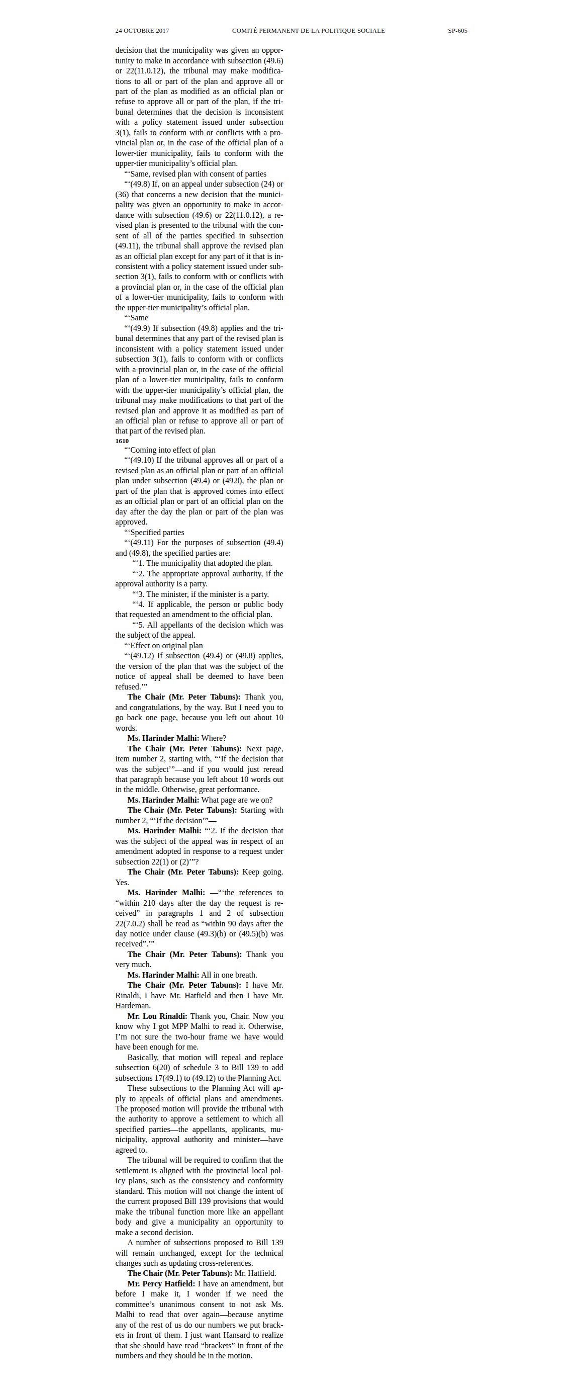24 OCTOBRE 2017 COMITÉ PERMANENT DE LA POLITIQUE SOCIALE SP-605
decision that the municipality was given an opportunity to make in accordance with subsection (49.6) or 22(11.0.12), the tribunal may make modifications to all or part of the plan and approve all or part of the plan as modified as an official plan or refuse to approve all or part of the plan, if the tribunal determines that the decision is inconsistent with a policy statement issued under subsection 3(1), fails to conform with or conflicts with a provincial plan or, in the case of the official plan of a lower-tier municipality, fails to conform with the upper-tier municipality’s official plan.
“‘Same, revised plan with consent of parties
“‘(49.8) If, on an appeal under subsection (24) or (36) that concerns a new decision that the municipality was given an opportunity to make in accordance with subsection (49.6) or 22(11.0.12), a revised plan is presented to the tribunal with the consent of all of the parties specified in subsection (49.11), the tribunal shall approve the revised plan as an official plan except for any part of it that is inconsistent with a policy statement issued under subsection 3(1), fails to conform with or conflicts with a provincial plan or, in the case of the official plan of a lower-tier municipality, fails to conform with the upper-tier municipality’s official plan.
“‘Same
“‘(49.9) If subsection (49.8) applies and the tribunal determines that any part of the revised plan is inconsistent with a policy statement issued under subsection 3(1), fails to conform with or conflicts with a provincial plan or, in the case of the official plan of a lower-tier municipality, fails to conform with the upper-tier municipality’s official plan, the tribunal may make modifications to that part of the revised plan and approve it as modified as part of an official plan or refuse to approve all or part of that part of the revised plan.
1610
“‘Coming into effect of plan
“‘(49.10) If the tribunal approves all or part of a revised plan as an official plan or part of an official plan under subsection (49.4) or (49.8), the plan or part of the plan that is approved comes into effect as an official plan or part of an official plan on the day after the day the plan or part of the plan was approved.
“‘Specified parties
“‘(49.11) For the purposes of subsection (49.4) and (49.8), the specified parties are:
“‘1. The municipality that adopted the plan.
“‘2. The appropriate approval authority, if the approval authority is a party.
“‘3. The minister, if the minister is a party.
“‘4. If applicable, the person or public body that requested an amendment to the official plan.
“‘5. All appellants of the decision which was the subject of the appeal.
“‘Effect on original plan
“‘(49.12) If subsection (49.4) or (49.8) applies, the version of the plan that was the subject of the notice of appeal shall be deemed to have been refused.’”
The Chair (Mr. Peter Tabuns): Thank you, and congratulations, by the way. But I need you to go back one page, because you left out about 10 words.
Ms. Harinder Malhi: Where?
The Chair (Mr. Peter Tabuns): Next page, item number 2, starting with, “‘If the decision that was the subject’”—and if you would just reread that paragraph because you left about 10 words out in the middle. Otherwise, great performance.
Ms. Harinder Malhi: What page are we on?
The Chair (Mr. Peter Tabuns): Starting with number 2, “‘If the decision’”—
Ms. Harinder Malhi: “‘2. If the decision that was the subject of the appeal was in respect of an amendment adopted in response to a request under subsection 22(1) or (2)’”?
The Chair (Mr. Peter Tabuns): Keep going. Yes.
Ms. Harinder Malhi: —“‘the references to “within 210 days after the day the request is received” in paragraphs 1 and 2 of subsection 22(7.0.2) shall be read as “within 90 days after the day notice under clause (49.3)(b) or (49.5)(b) was received”.’”
The Chair (Mr. Peter Tabuns): Thank you very much.
Ms. Harinder Malhi: All in one breath.
The Chair (Mr. Peter Tabuns): I have Mr. Rinaldi, I have Mr. Hatfield and then I have Mr. Hardeman.
Mr. Lou Rinaldi: Thank you, Chair. Now you know why I got MPP Malhi to read it. Otherwise, I’m not sure the two-hour frame we have would have been enough for me.
Basically, that motion will repeal and replace subsection 6(20) of schedule 3 to Bill 139 to add subsections 17(49.1) to (49.12) to the Planning Act.
These subsections to the Planning Act will apply to appeals of official plans and amendments. The proposed motion will provide the tribunal with the authority to approve a settlement to which all specified parties—the appellants, applicants, municipality, approval authority and minister—have agreed to.
The tribunal will be required to confirm that the settlement is aligned with the provincial local policy plans, such as the consistency and conformity standard. This motion will not change the intent of the current proposed Bill 139 provisions that would make the tribunal function more like an appellant body and give a municipality an opportunity to make a second decision.
A number of subsections proposed to Bill 139 will remain unchanged, except for the technical changes such as updating cross-references.
The Chair (Mr. Peter Tabuns): Mr. Hatfield.
Mr. Percy Hatfield: I have an amendment, but before I make it, I wonder if we need the committee’s unanimous consent to not ask Ms. Malhi to read that over again—because anytime any of the rest of us do our numbers we put brackets in front of them. I just want Hansard to realize that she should have read “brackets” in front of the numbers and they should be in the motion.